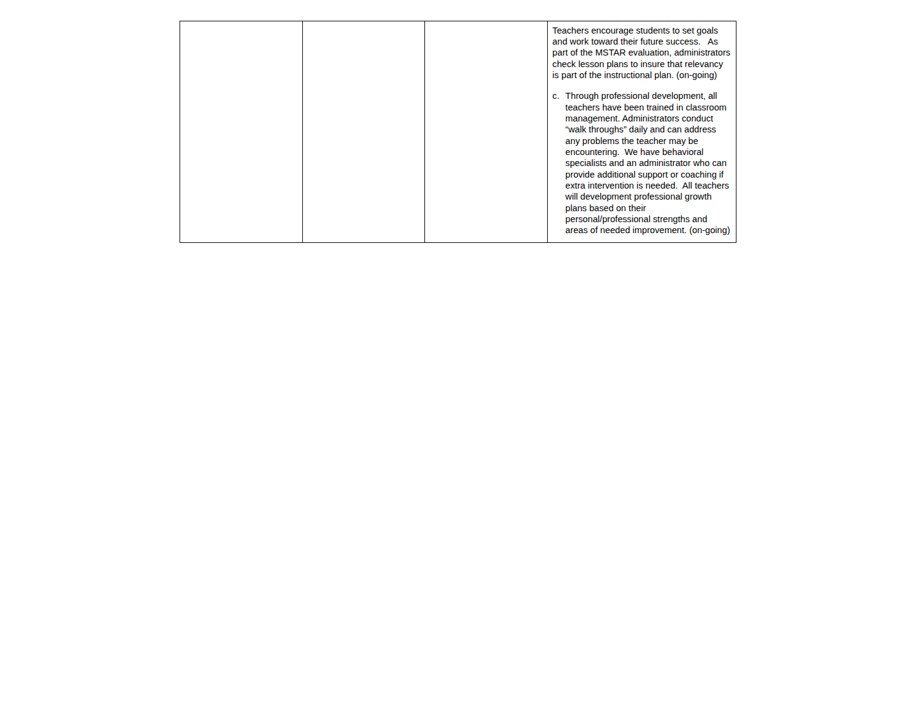| | | | Teachers encourage students to set goals and work toward their future success. As part of the MSTAR evaluation, administrators check lesson plans to insure that relevancy is part of the instructional plan. (on-going) c. Through professional development, all teachers have been trained in classroom management. Administrators conduct “walk throughs” daily and can address any problems the teacher may be encountering. We have behavioral specialists and an administrator who can provide additional support or coaching if extra intervention is needed. All teachers will development professional growth plans based on their personal/professional strengths and areas of needed improvement. (on-going) |